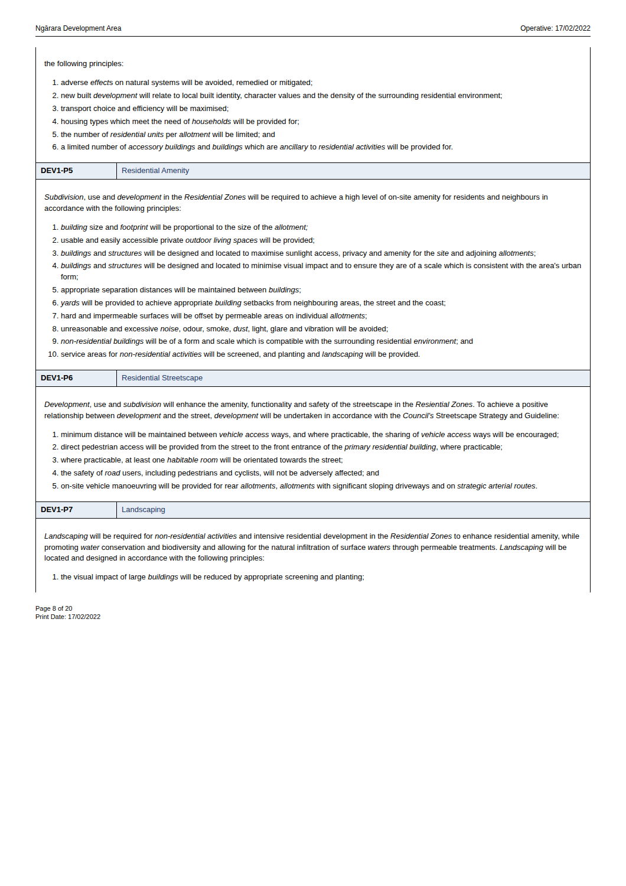Ngārara Development Area
Operative: 17/02/2022
the following principles:
adverse effects on natural systems will be avoided, remedied or mitigated;
new built development will relate to local built identity, character values and the density of the surrounding residential environment;
transport choice and efficiency will be maximised;
housing types which meet the need of households will be provided for;
the number of residential units per allotment will be limited; and
a limited number of accessory buildings and buildings which are ancillary to residential activities will be provided for.
DEV1-P5
Residential Amenity
Subdivision, use and development in the Residential Zones will be required to achieve a high level of on-site amenity for residents and neighbours in accordance with the following principles:
building size and footprint will be proportional to the size of the allotment;
usable and easily accessible private outdoor living spaces will be provided;
buildings and structures will be designed and located to maximise sunlight access, privacy and amenity for the site and adjoining allotments;
buildings and structures will be designed and located to minimise visual impact and to ensure they are of a scale which is consistent with the area's urban form;
appropriate separation distances will be maintained between buildings;
yards will be provided to achieve appropriate building setbacks from neighbouring areas, the street and the coast;
hard and impermeable surfaces will be offset by permeable areas on individual allotments;
unreasonable and excessive noise, odour, smoke, dust, light, glare and vibration will be avoided;
non-residential buildings will be of a form and scale which is compatible with the surrounding residential environment; and
service areas for non-residential activities will be screened, and planting and landscaping will be provided.
DEV1-P6
Residential Streetscape
Development, use and subdivision will enhance the amenity, functionality and safety of the streetscape in the Resiential Zones. To achieve a positive relationship between development and the street, development will be undertaken in accordance with the Council's Streetscape Strategy and Guideline:
minimum distance will be maintained between vehicle access ways, and where practicable, the sharing of vehicle access ways will be encouraged;
direct pedestrian access will be provided from the street to the front entrance of the primary residential building, where practicable;
where practicable, at least one habitable room will be orientated towards the street;
the safety of road users, including pedestrians and cyclists, will not be adversely affected; and
on-site vehicle manoeuvring will be provided for rear allotments, allotments with significant sloping driveways and on strategic arterial routes.
DEV1-P7
Landscaping
Landscaping will be required for non-residential activities and intensive residential development in the Residential Zones to enhance residential amenity, while promoting water conservation and biodiversity and allowing for the natural infiltration of surface waters through permeable treatments. Landscaping will be located and designed in accordance with the following principles:
the visual impact of large buildings will be reduced by appropriate screening and planting;
Page 8 of 20
Print Date: 17/02/2022